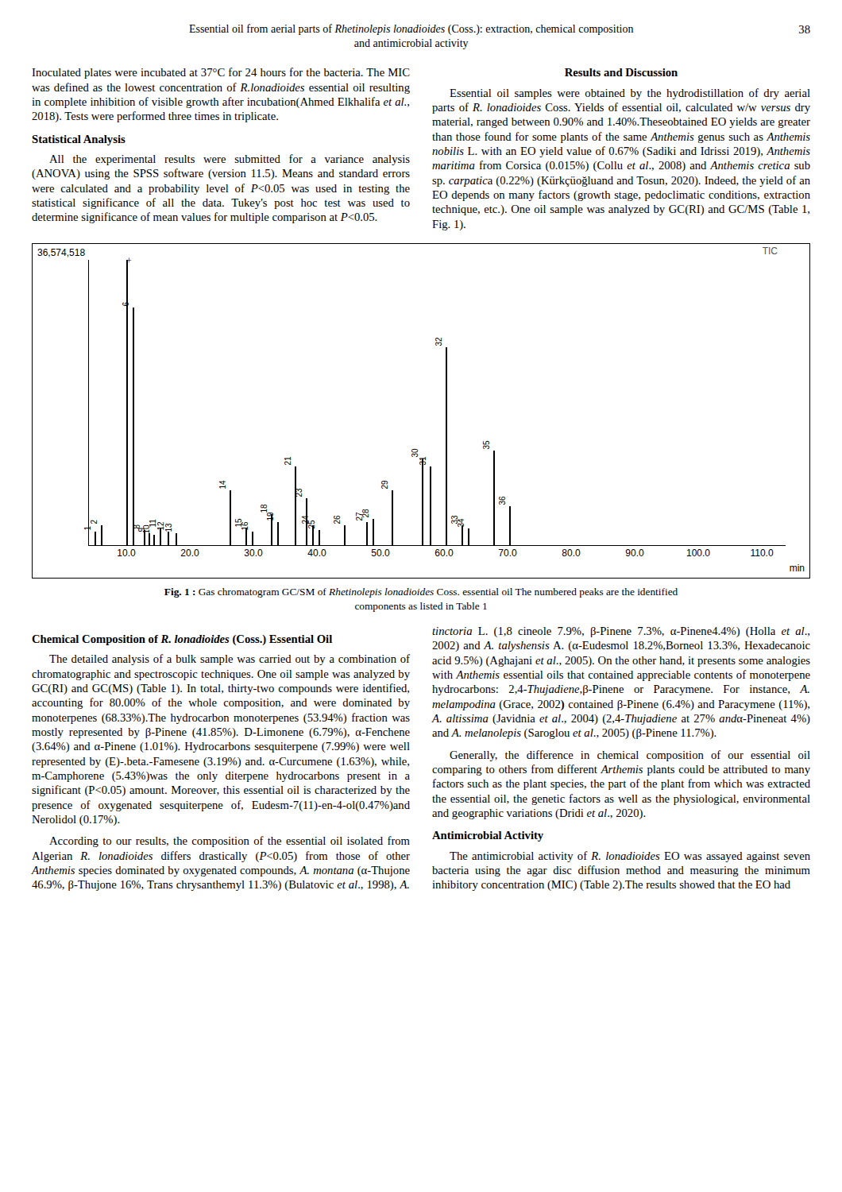Essential oil from aerial parts of Rhetinolepis lonadioides (Coss.): extraction, chemical composition
and antimicrobial activity
38
Inoculated plates were incubated at 37°C for 24 hours for the bacteria. The MIC was defined as the lowest concentration of R.lonadioides essential oil resulting in complete inhibition of visible growth after incubation(Ahmed Elkhalifa et al., 2018). Tests were performed three times in triplicate.
Statistical Analysis
All the experimental results were submitted for a variance analysis (ANOVA) using the SPSS software (version 11.5). Means and standard errors were calculated and a probability level of P<0.05 was used in testing the statistical significance of all the data. Tukey's post hoc test was used to determine significance of mean values for multiple comparison at P<0.05.
Results and Discussion
Essential oil samples were obtained by the hydrodistillation of dry aerial parts of R. lonadioides Coss. Yields of essential oil, calculated w/w versus dry material, ranged between 0.90% and 1.40%.Theseobtained EO yields are greater than those found for some plants of the same Anthemis genus such as Anthemis nobilis L. with an EO yield value of 0.67% (Sadiki and Idrissi 2019), Anthemis maritima from Corsica (0.015%) (Collu et al., 2008) and Anthemis cretica sub sp. carpatica (0.22%) (Kürkçüoğluand and Tosun, 2020). Indeed, the yield of an EO depends on many factors (growth stage, pedoclimatic conditions, extraction technique, etc.). One oil sample was analyzed by GC(RI) and GC/MS (Table 1, Fig. 1).
36,574,518
TIC
+
1
2
6
8
9
10
11
12
13
14
15
16
18
19
21
23
24
25
26
27
28
29
30
31
32
33
34
35
36
10.0 20.0 30.0 40.0 50.0 60.0 70.0 80.0 90.0 100.0 110.0 120.0 130.0 137.0
min
Fig. 1 : Gas chromatogram GC/SM of Rhetinolepis lonadioides Coss. essential oil The numbered peaks are the identified
components as listed in Table 1
Chemical Composition of R. lonadioides (Coss.) Essential Oil
The detailed analysis of a bulk sample was carried out by a combination of chromatographic and spectroscopic techniques. One oil sample was analyzed by GC(RI) and GC(MS) (Table 1). In total, thirty-two compounds were identified, accounting for 80.00% of the whole composition, and were dominated by monoterpenes (68.33%).The hydrocarbon monoterpenes (53.94%) fraction was mostly represented by β-Pinene (41.85%). D-Limonene (6.79%), α-Fenchene (3.64%) and α-Pinene (1.01%). Hydrocarbons sesquiterpene (7.99%) were well represented by (E)-.beta.-Famesene (3.19%) and. α-Curcumene (1.63%), while, m-Camphorene (5.43%)was the only diterpene hydrocarbons present in a significant (P<0.05) amount. Moreover, this essential oil is characterized by the presence of oxygenated sesquiterpene of, Eudesm-7(11)-en-4-ol(0.47%)and Nerolidol (0.17%).
According to our results, the composition of the essential oil isolated from Algerian R. lonadioides differs drastically (P<0.05) from those of other Anthemis species dominated by oxygenated compounds, A. montana (α-Thujone 46.9%, β-Thujone 16%, Trans chrysanthemyl 11.3%) (Bulatovic et al., 1998), A. tinctoria L. (1,8 cineole 7.9%, β-Pinene 7.3%, α-Pinene4.4%) (Holla et al., 2002) and A. talyshensis A. (α-Eudesmol 18.2%,Borneol 13.3%, Hexadecanoic acid 9.5%) (Aghajani et al., 2005). On the other hand, it presents some analogies with Anthemis essential oils that contained appreciable contents of monoterpene hydrocarbons: 2,4-Thujadiene,β-Pinene or Paracymene. For instance, A. melampodina (Grace, 2002) contained β-Pinene (6.4%) and Paracymene (11%), A. altissima (Javidnia et al., 2004) (2,4-Thujadiene at 27% andα-Pineneat 4%) and A. melanolepis (Saroglou et al., 2005) (β-Pinene 11.7%).
Generally, the difference in chemical composition of our essential oil comparing to others from different Arthemis plants could be attributed to many factors such as the plant species, the part of the plant from which was extracted the essential oil, the genetic factors as well as the physiological, environmental and geographic variations (Dridi et al., 2020).
Antimicrobial Activity
The antimicrobial activity of R. lonadioides EO was assayed against seven bacteria using the agar disc diffusion method and measuring the minimum inhibitory concentration (MIC) (Table 2).The results showed that the EO had